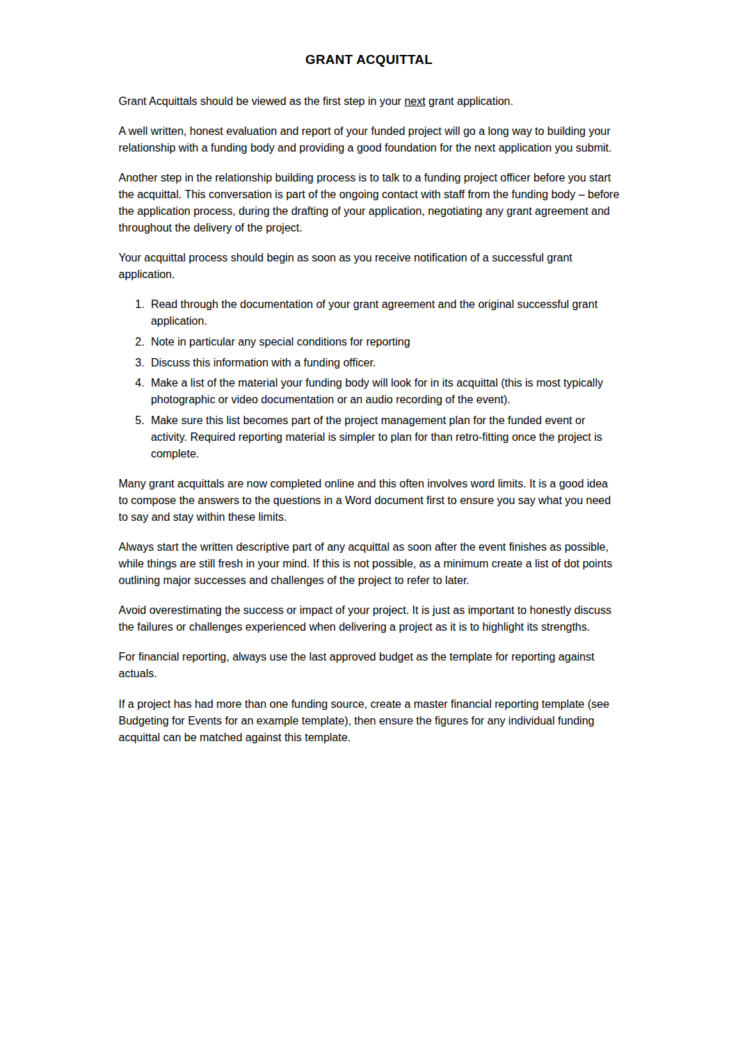GRANT ACQUITTAL
Grant Acquittals should be viewed as the first step in your next grant application.
A well written, honest evaluation and report of your funded project will go a long way to building your relationship with a funding body and providing a good foundation for the next application you submit.
Another step in the relationship building process is to talk to a funding project officer before you start the acquittal. This conversation is part of the ongoing contact with staff from the funding body – before the application process, during the drafting of your application, negotiating any grant agreement and throughout the delivery of the project.
Your acquittal process should begin as soon as you receive notification of a successful grant application.
Read through the documentation of your grant agreement and the original successful grant application.
Note in particular any special conditions for reporting
Discuss this information with a funding officer.
Make a list of the material your funding body will look for in its acquittal (this is most typically photographic or video documentation or an audio recording of the event).
Make sure this list becomes part of the project management plan for the funded event or activity. Required reporting material is simpler to plan for than retro-fitting once the project is complete.
Many grant acquittals are now completed online and this often involves word limits. It is a good idea to compose the answers to the questions in a Word document first to ensure you say what you need to say and stay within these limits.
Always start the written descriptive part of any acquittal as soon after the event finishes as possible, while things are still fresh in your mind. If this is not possible, as a minimum create a list of dot points outlining major successes and challenges of the project to refer to later.
Avoid overestimating the success or impact of your project. It is just as important to honestly discuss the failures or challenges experienced when delivering a project as it is to highlight its strengths.
For financial reporting, always use the last approved budget as the template for reporting against actuals.
If a project has had more than one funding source, create a master financial reporting template (see Budgeting for Events for an example template), then ensure the figures for any individual funding acquittal can be matched against this template.